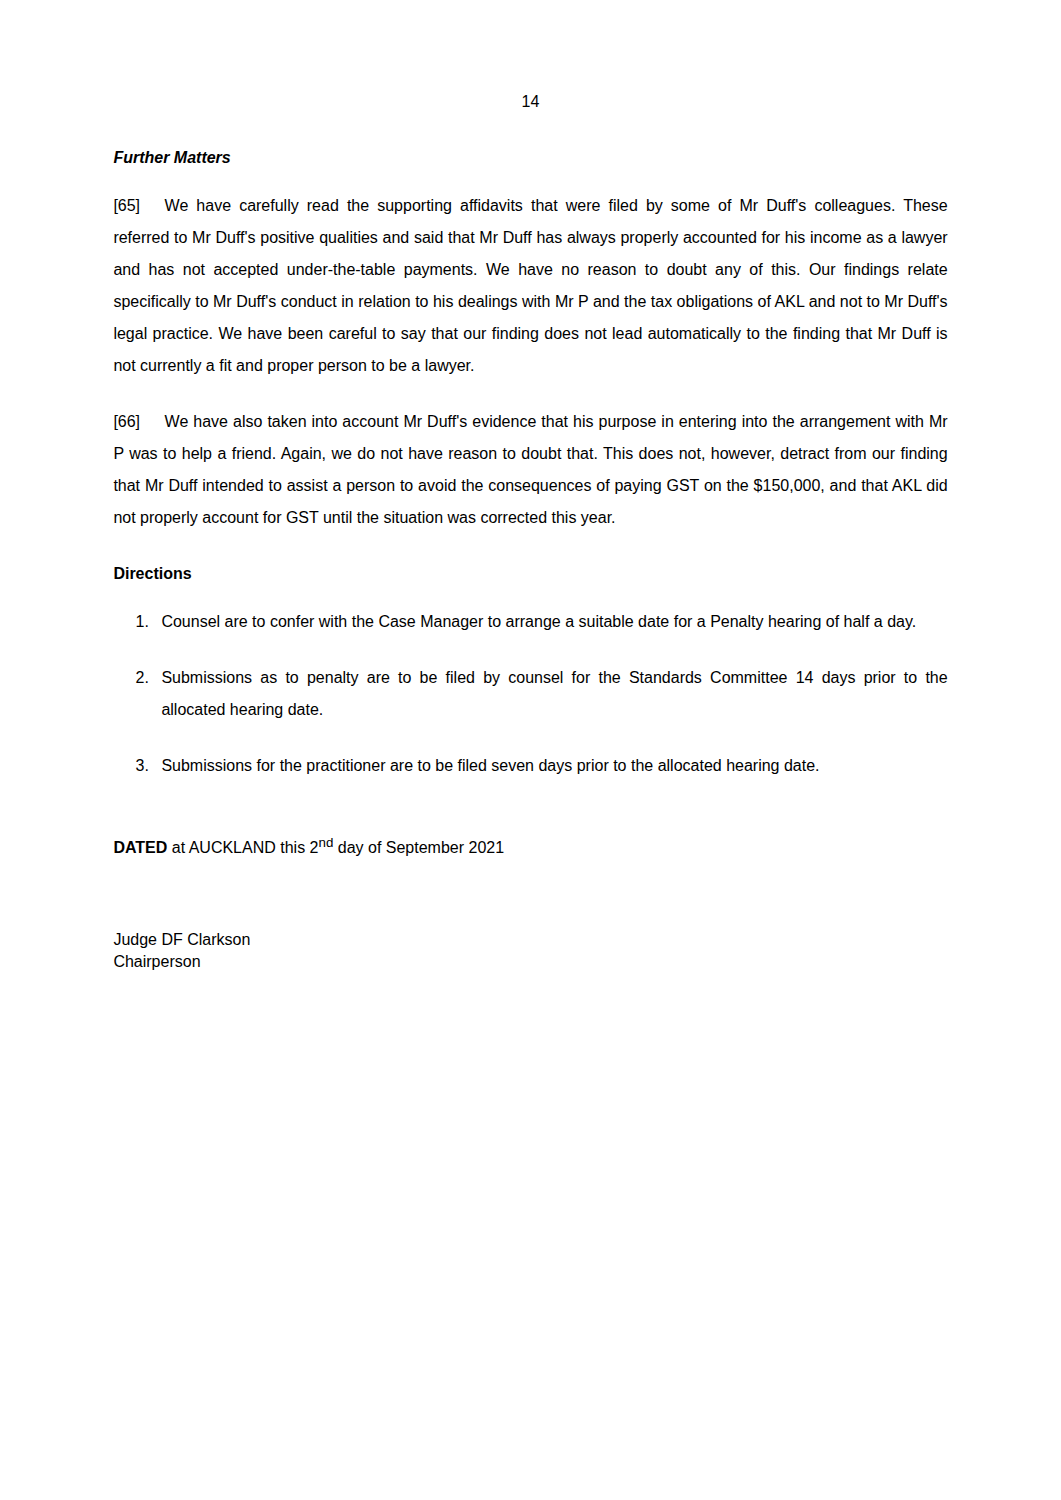14
Further Matters
[65] We have carefully read the supporting affidavits that were filed by some of Mr Duff's colleagues. These referred to Mr Duff's positive qualities and said that Mr Duff has always properly accounted for his income as a lawyer and has not accepted under-the-table payments. We have no reason to doubt any of this. Our findings relate specifically to Mr Duff's conduct in relation to his dealings with Mr P and the tax obligations of AKL and not to Mr Duff's legal practice. We have been careful to say that our finding does not lead automatically to the finding that Mr Duff is not currently a fit and proper person to be a lawyer.
[66] We have also taken into account Mr Duff's evidence that his purpose in entering into the arrangement with Mr P was to help a friend. Again, we do not have reason to doubt that. This does not, however, detract from our finding that Mr Duff intended to assist a person to avoid the consequences of paying GST on the $150,000, and that AKL did not properly account for GST until the situation was corrected this year.
Directions
Counsel are to confer with the Case Manager to arrange a suitable date for a Penalty hearing of half a day.
Submissions as to penalty are to be filed by counsel for the Standards Committee 14 days prior to the allocated hearing date.
Submissions for the practitioner are to be filed seven days prior to the allocated hearing date.
DATED at AUCKLAND this 2nd day of September 2021
Judge DF Clarkson
Chairperson